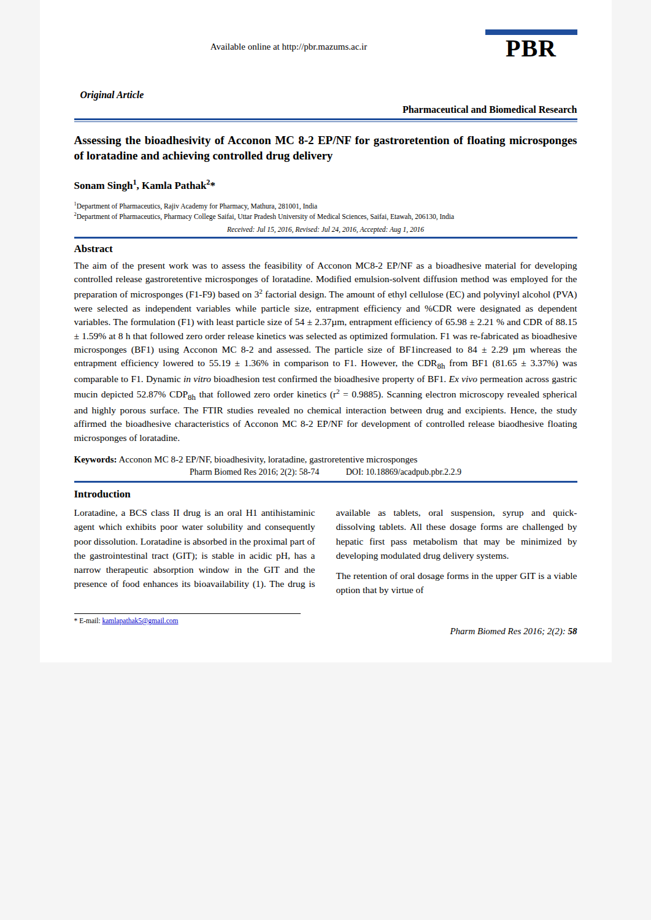Available online at http://pbr.mazums.ac.ir
PBR
Original Article
Pharmaceutical and Biomedical Research
Assessing the bioadhesivity of Acconon MC 8-2 EP/NF for gastroretention of floating microsponges of loratadine and achieving controlled drug delivery
Sonam Singh1, Kamla Pathak2*
1Department of Pharmaceutics, Rajiv Academy for Pharmacy, Mathura, 281001, India
2Department of Pharmaceutics, Pharmacy College Saifai, Uttar Pradesh University of Medical Sciences, Saifai, Etawah, 206130, India
Received: Jul 15, 2016, Revised: Jul 24, 2016, Accepted: Aug 1, 2016
Abstract
The aim of the present work was to assess the feasibility of Acconon MC8-2 EP/NF as a bioadhesive material for developing controlled release gastroretentive microsponges of loratadine. Modified emulsion-solvent diffusion method was employed for the preparation of microsponges (F1-F9) based on 32 factorial design. The amount of ethyl cellulose (EC) and polyvinyl alcohol (PVA) were selected as independent variables while particle size, entrapment efficiency and %CDR were designated as dependent variables. The formulation (F1) with least particle size of 54 ± 2.37µm, entrapment efficiency of 65.98 ± 2.21 % and CDR of 88.15 ± 1.59% at 8 h that followed zero order release kinetics was selected as optimized formulation. F1 was re-fabricated as bioadhesive microsponges (BF1) using Acconon MC 8-2 and assessed. The particle size of BF1increased to 84 ± 2.29 µm whereas the entrapment efficiency lowered to 55.19 ± 1.36% in comparison to F1. However, the CDR8h from BF1 (81.65 ± 3.37%) was comparable to F1. Dynamic in vitro bioadhesion test confirmed the bioadhesive property of BF1. Ex vivo permeation across gastric mucin depicted 52.87% CDP8h that followed zero order kinetics (r2 = 0.9885). Scanning electron microscopy revealed spherical and highly porous surface. The FTIR studies revealed no chemical interaction between drug and excipients. Hence, the study affirmed the bioadhesive characteristics of Acconon MC 8-2 EP/NF for development of controlled release biaodhesive floating microsponges of loratadine.
Keywords: Acconon MC 8-2 EP/NF, bioadhesivity, loratadine, gastroretentive microsponges
Pharm Biomed Res 2016; 2(2): 58-74 DOI: 10.18869/acadpub.pbr.2.2.9
Introduction
Loratadine, a BCS class II drug is an oral H1 antihistaminic agent which exhibits poor water solubility and consequently poor dissolution. Loratadine is absorbed in the proximal part of the gastrointestinal tract (GIT); is stable in acidic pH, has a narrow therapeutic absorption window in the GIT and the presence of food enhances its bioavailability (1). The drug is available as tablets, oral suspension, syrup and quick-dissolving tablets. All these dosage forms are challenged by hepatic first pass metabolism that may be minimized by developing modulated drug delivery systems.
The retention of oral dosage forms in the upper GIT is a viable option that by virtue of
* E-mail: kamlapathak5@gmail.com
Pharm Biomed Res 2016; 2(2): 58